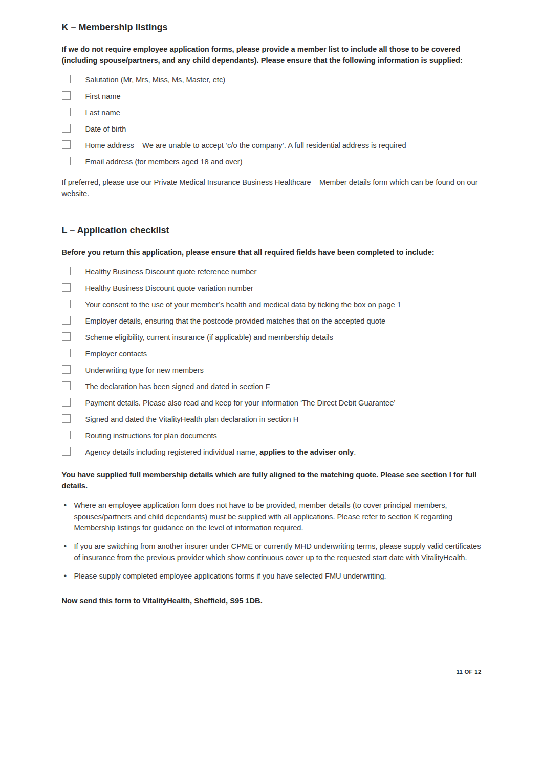K – Membership listings
If we do not require employee application forms, please provide a member list to include all those to be covered (including spouse/partners, and any child dependants). Please ensure that the following information is supplied:
Salutation (Mr, Mrs, Miss, Ms, Master, etc)
First name
Last name
Date of birth
Home address – We are unable to accept ‘c/o the company’. A full residential address is required
Email address (for members aged 18 and over)
If preferred, please use our Private Medical Insurance Business Healthcare – Member details form which can be found on our website.
L – Application checklist
Before you return this application, please ensure that all required fields have been completed to include:
Healthy Business Discount quote reference number
Healthy Business Discount quote variation number
Your consent to the use of your member’s health and medical data by ticking the box on page 1
Employer details, ensuring that the postcode provided matches that on the accepted quote
Scheme eligibility, current insurance (if applicable) and membership details
Employer contacts
Underwriting type for new members
The declaration has been signed and dated in section F
Payment details. Please also read and keep for your information ‘The Direct Debit Guarantee’
Signed and dated the VitalityHealth plan declaration in section H
Routing instructions for plan documents
Agency details including registered individual name, applies to the adviser only.
You have supplied full membership details which are fully aligned to the matching quote. Please see section l for full details.
Where an employee application form does not have to be provided, member details (to cover principal members, spouses/partners and child dependants) must be supplied with all applications. Please refer to section K regarding Membership listings for guidance on the level of information required.
If you are switching from another insurer under CPME or currently MHD underwriting terms, please supply valid certificates of insurance from the previous provider which show continuous cover up to the requested start date with VitalityHealth.
Please supply completed employee applications forms if you have selected FMU underwriting.
Now send this form to VitalityHealth, Sheffield, S95 1DB.
11 OF 12